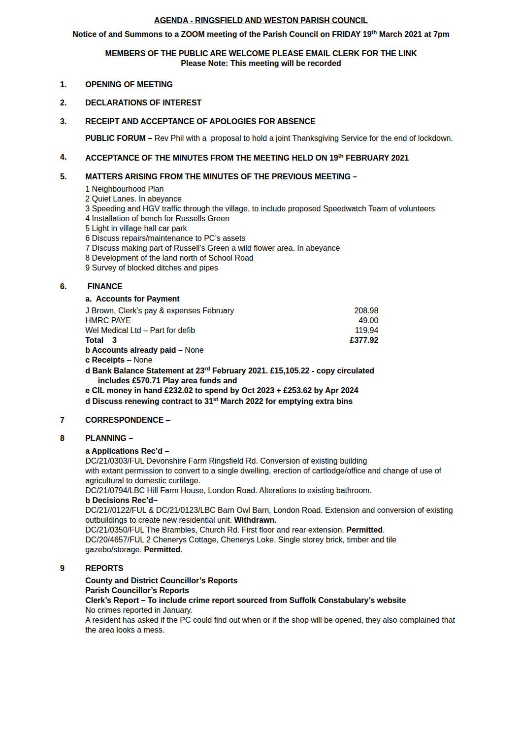AGENDA - RINGSFIELD AND WESTON PARISH COUNCIL
Notice of and Summons to a ZOOM meeting of the Parish Council on FRIDAY 19th March 2021 at 7pm
MEMBERS OF THE PUBLIC ARE WELCOME PLEASE EMAIL CLERK FOR THE LINK Please Note: This meeting will be recorded
OPENING OF MEETING
DECLARATIONS OF INTEREST
RECEIPT AND ACCEPTANCE OF APOLOGIES FOR ABSENCE
PUBLIC FORUM – Rev Phil with a proposal to hold a joint Thanksgiving Service for the end of lockdown.
ACCEPTANCE OF THE MINUTES FROM THE MEETING HELD ON 19th FEBRUARY 2021
MATTERS ARISING FROM THE MINUTES OF THE PREVIOUS MEETING –
1 Neighbourhood Plan
2 Quiet Lanes. In abeyance
3 Speeding and HGV traffic through the village, to include proposed Speedwatch Team of volunteers
4 Installation of bench for Russells Green
5 Light in village hall car park
6 Discuss repairs/maintenance to PC’s assets
7 Discuss making part of Russell’s Green a wild flower area. In abeyance
8 Development of the land north of School Road
9 Survey of blocked ditches and pipes
FINANCE
a. Accounts for Payment
| J Brown, Clerk’s pay & expenses February | 208.98 |
| HMRC PAYE | 49.00 |
| Wel Medical Ltd – Part for defib | 119.94 |
| Total 3 | £377.92 |
b Accounts already paid – None
c Receipts – None
d Bank Balance Statement at 23rd February 2021. £15,105.22 - copy circulated
includes £570.71 Play area funds and
e CIL money in hand £232.02 to spend by Oct 2023 + £253.62 by Apr 2024
d Discuss renewing contract to 31st March 2022 for emptying extra bins
CORRESPONDENCE –
PLANNING –
a Applications Rec’d –
DC/21/0303/FUL Devonshire Farm Ringsfield Rd. Conversion of existing building
with extant permission to convert to a single dwelling, erection of cartlodge/office and change of use of agricultural to domestic curtilage.
DC/21/0794/LBC Hill Farm House, London Road. Alterations to existing bathroom.
b Decisions Rec’d–
DC/21//0122/FUL & DC/21/0123/LBC Barn Owl Barn, London Road. Extension and conversion of existing outbuildings to create new residential unit. Withdrawn.
DC/21/0350/FUL The Brambles, Church Rd. First floor and rear extension. Permitted.
DC/20/4657/FUL 2 Chenerys Cottage, Chenerys Loke. Single storey brick, timber and tile
gazebo/storage. Permitted.
REPORTS
County and District Councillor’s Reports
Parish Councillor’s Reports
Clerk’s Report – To include crime report sourced from Suffolk Constabulary’s website
No crimes reported in January.
A resident has asked if the PC could find out when or if the shop will be opened, they also complained that the area looks a mess.